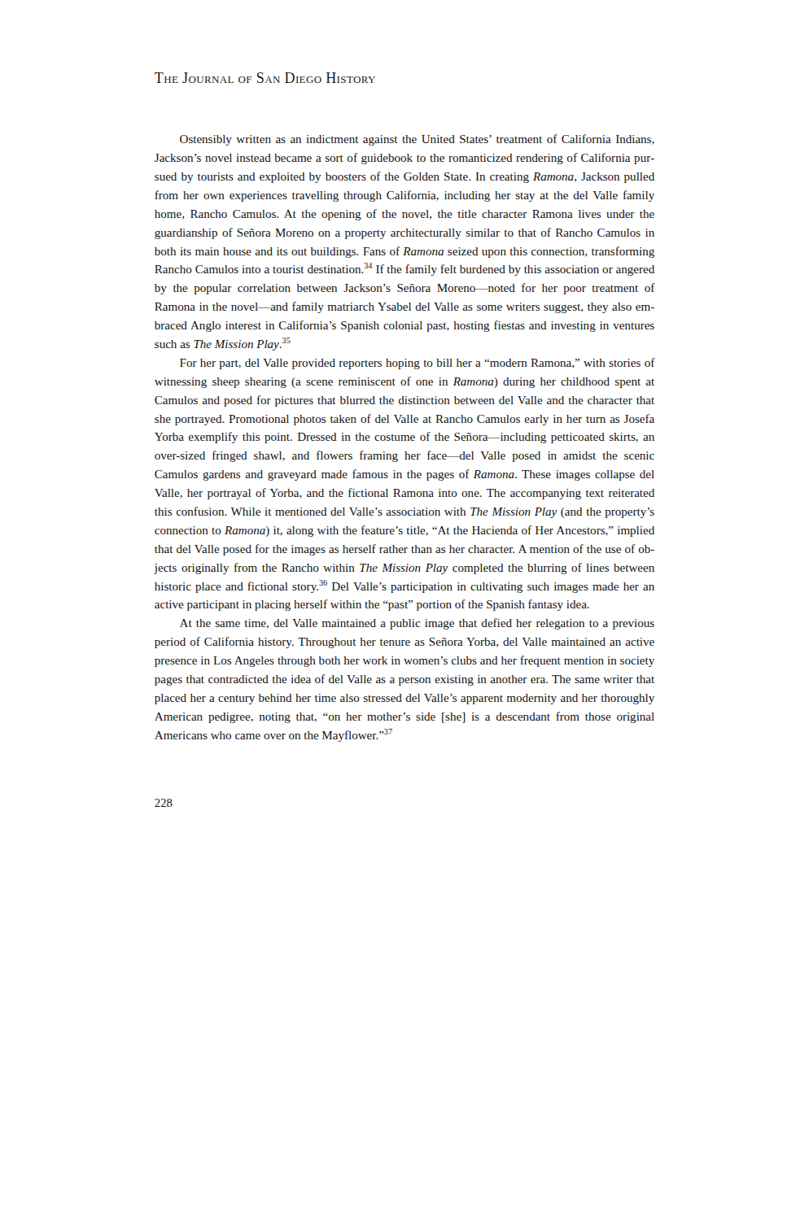The Journal of San Diego History
Ostensibly written as an indictment against the United States’ treatment of California Indians, Jackson’s novel instead became a sort of guidebook to the romanticized rendering of California pursued by tourists and exploited by boosters of the Golden State. In creating Ramona, Jackson pulled from her own experiences travelling through California, including her stay at the del Valle family home, Rancho Camulos. At the opening of the novel, the title character Ramona lives under the guardianship of Señora Moreno on a property architecturally similar to that of Rancho Camulos in both its main house and its out buildings. Fans of Ramona seized upon this connection, transforming Rancho Camulos into a tourist destination.34 If the family felt burdened by this association or angered by the popular correlation between Jackson’s Señora Moreno—noted for her poor treatment of Ramona in the novel—and family matriarch Ysabel del Valle as some writers suggest, they also embraced Anglo interest in California’s Spanish colonial past, hosting fiestas and investing in ventures such as The Mission Play.35
For her part, del Valle provided reporters hoping to bill her a “modern Ramona,” with stories of witnessing sheep shearing (a scene reminiscent of one in Ramona) during her childhood spent at Camulos and posed for pictures that blurred the distinction between del Valle and the character that she portrayed. Promotional photos taken of del Valle at Rancho Camulos early in her turn as Josefa Yorba exemplify this point. Dressed in the costume of the Señora—including petticoated skirts, an over-sized fringed shawl, and flowers framing her face—del Valle posed in amidst the scenic Camulos gardens and graveyard made famous in the pages of Ramona. These images collapse del Valle, her portrayal of Yorba, and the fictional Ramona into one. The accompanying text reiterated this confusion. While it mentioned del Valle’s association with The Mission Play (and the property’s connection to Ramona) it, along with the feature’s title, “At the Hacienda of Her Ancestors,” implied that del Valle posed for the images as herself rather than as her character. A mention of the use of objects originally from the Rancho within The Mission Play completed the blurring of lines between historic place and fictional story.36 Del Valle’s participation in cultivating such images made her an active participant in placing herself within the “past” portion of the Spanish fantasy idea.
At the same time, del Valle maintained a public image that defied her relegation to a previous period of California history. Throughout her tenure as Señora Yorba, del Valle maintained an active presence in Los Angeles through both her work in women’s clubs and her frequent mention in society pages that contradicted the idea of del Valle as a person existing in another era. The same writer that placed her a century behind her time also stressed del Valle’s apparent modernity and her thoroughly American pedigree, noting that, “on her mother’s side [she] is a descendant from those original Americans who came over on the Mayflower.”37
228